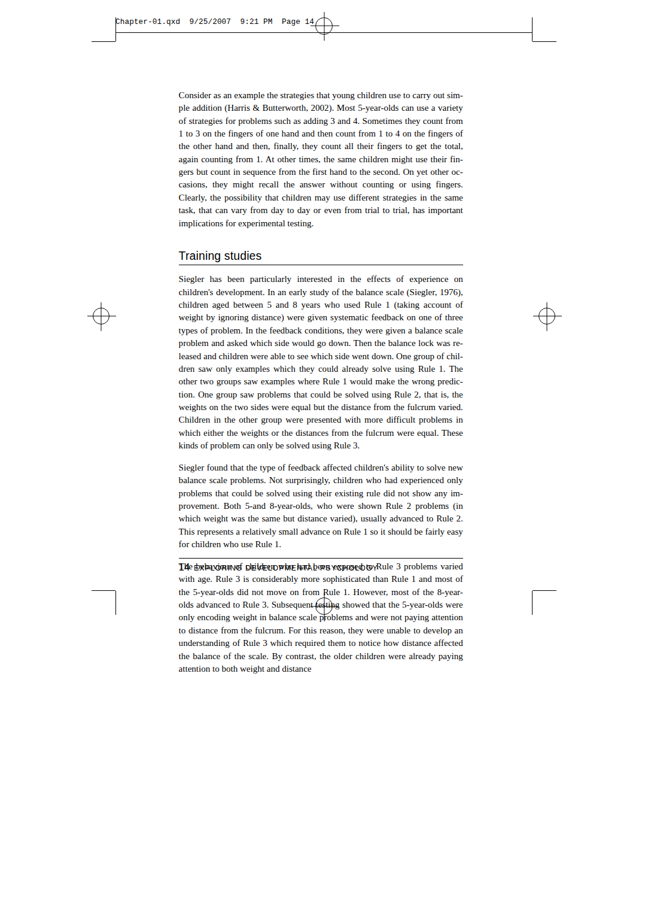Chapter-01.qxd 9/25/2007 9:21 PM Page 14
Consider as an example the strategies that young children use to carry out simple addition (Harris & Butterworth, 2002). Most 5-year-olds can use a variety of strategies for problems such as adding 3 and 4. Sometimes they count from 1 to 3 on the fingers of one hand and then count from 1 to 4 on the fingers of the other hand and then, finally, they count all their fingers to get the total, again counting from 1. At other times, the same children might use their fingers but count in sequence from the first hand to the second. On yet other occasions, they might recall the answer without counting or using fingers. Clearly, the possibility that children may use different strategies in the same task, that can vary from day to day or even from trial to trial, has important implications for experimental testing.
Training studies
Siegler has been particularly interested in the effects of experience on children's development. In an early study of the balance scale (Siegler, 1976), children aged between 5 and 8 years who used Rule 1 (taking account of weight by ignoring distance) were given systematic feedback on one of three types of problem. In the feedback conditions, they were given a balance scale problem and asked which side would go down. Then the balance lock was released and children were able to see which side went down. One group of children saw only examples which they could already solve using Rule 1. The other two groups saw examples where Rule 1 would make the wrong prediction. One group saw problems that could be solved using Rule 2, that is, the weights on the two sides were equal but the distance from the fulcrum varied. Children in the other group were presented with more difficult problems in which either the weights or the distances from the fulcrum were equal. These kinds of problem can only be solved using Rule 3.
Siegler found that the type of feedback affected children's ability to solve new balance scale problems. Not surprisingly, children who had experienced only problems that could be solved using their existing rule did not show any improvement. Both 5-and 8-year-olds, who were shown Rule 2 problems (in which weight was the same but distance varied), usually advanced to Rule 2. This represents a relatively small advance on Rule 1 so it should be fairly easy for children who use Rule 1.
The behaviour of children who had been exposed to Rule 3 problems varied with age. Rule 3 is considerably more sophisticated than Rule 1 and most of the 5-year-olds did not move on from Rule 1. However, most of the 8-year-olds advanced to Rule 3. Subsequent testing showed that the 5-year-olds were only encoding weight in balance scale problems and were not paying attention to distance from the fulcrum. For this reason, they were unable to develop an understanding of Rule 3 which required them to notice how distance affected the balance of the scale. By contrast, the older children were already paying attention to both weight and distance
14 EXPLORING DEVELOPMENTAL PSYCHOLOGY